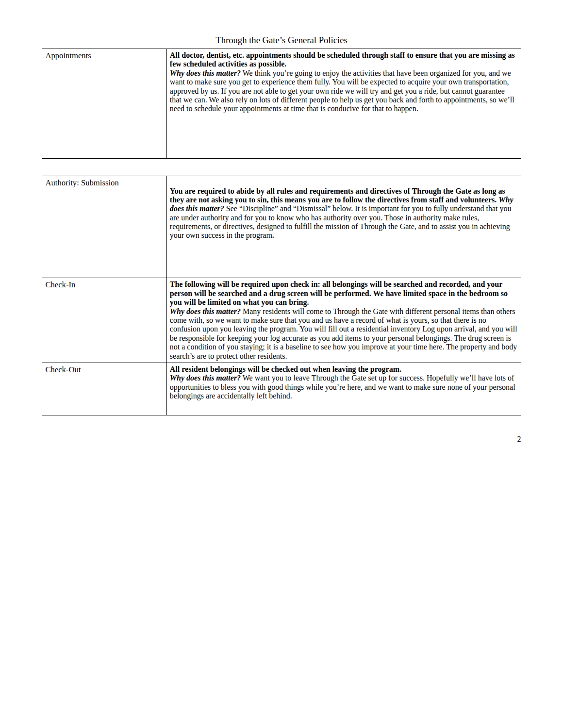Through the Gate’s General Policies
| Appointments | All doctor, dentist, etc. appointments should be scheduled through staff to ensure that you are missing as few scheduled activities as possible. Why does this matter? We think you’re going to enjoy the activities that have been organized for you, and we want to make sure you get to experience them fully. You will be expected to acquire your own transportation, approved by us. If you are not able to get your own ride we will try and get you a ride, but cannot guarantee that we can. We also rely on lots of different people to help us get you back and forth to appointments, so we’ll need to schedule your appointments at time that is conducive for that to happen. |
| Authority: Submission | You are required to abide by all rules and requirements and directives of Through the Gate as long as they are not asking you to sin, this means you are to follow the directives from staff and volunteers. Why does this matter? See “Discipline” and “Dismissal” below. It is important for you to fully understand that you are under authority and for you to know who has authority over you. Those in authority make rules, requirements, or directives, designed to fulfill the mission of Through the Gate, and to assist you in achieving your own success in the program . |
| Check-In | The following will be required upon check in: all belongings will be searched and recorded, and your person will be searched and a drug screen will be performed. We have limited space in the bedroom so you will be limited on what you can bring. Why does this matter? Many residents will come to Through the Gate with different personal items than others come with, so we want to make sure that you and us have a record of what is yours, so that there is no confusion upon you leaving the program. You will fill out a residential inventory Log upon arrival, and you will be responsible for keeping your log accurate as you add items to your personal belongings. The drug screen is not a condition of you staying; it is a baseline to see how you improve at your time here. The property and body search’s are to protect other residents. |
| Check-Out | All resident belongings will be checked out when leaving the program. Why does this matter? We want you to leave Through the Gate set up for success. Hopefully we’ll have lots of opportunities to bless you with good things while you’re here, and we want to make sure none of your personal belongings are accidentally left behind. |
2